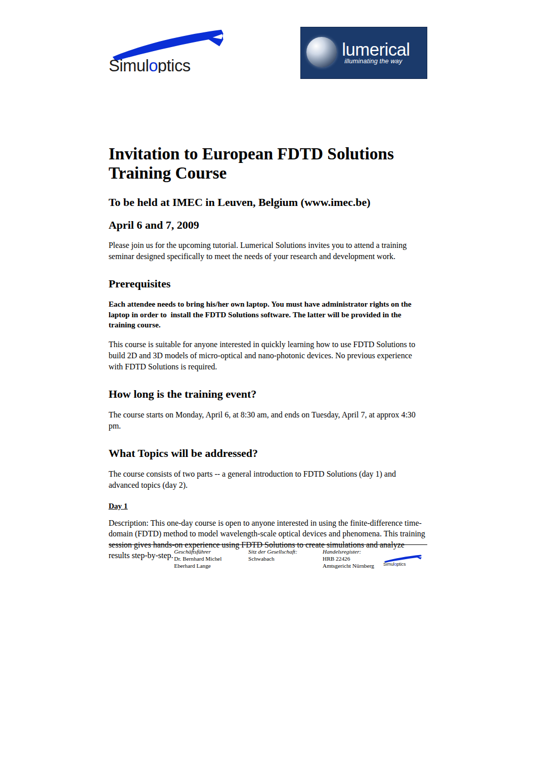Simuloptics
lumerical
illuminating the way
Invitation to European FDTD Solutions Training Course
To be held at IMEC in Leuven, Belgium (www.imec.be)
April 6 and 7, 2009
Please join us for the upcoming tutorial. Lumerical Solutions invites you to attend a training seminar designed specifically to meet the needs of your research and development work.
Prerequisites
Each attendee needs to bring his/her own laptop. You must have administrator rights on the laptop in order to install the FDTD Solutions software. The latter will be provided in the training course.
This course is suitable for anyone interested in quickly learning how to use FDTD Solutions to build 2D and 3D models of micro-optical and nano-photonic devices. No previous experience with FDTD Solutions is required.
How long is the training event?
The course starts on Monday, April 6, at 8:30 am, and ends on Tuesday, April 7, at approx 4:30 pm.
What Topics will be addressed?
The course consists of two parts -- a general introduction to FDTD Solutions (day 1) and advanced topics (day 2).
Day 1
Description: This one-day course is open to anyone interested in using the finite-difference time-domain (FDTD) method to model wavelength-scale optical devices and phenomena. This training session gives hands-on experience using FDTD Solutions to create simulations and analyze results step-by-step.
Geschäftsführer
Dr. Bernhard Michel
Eberhard Lange
Sitz der Gesellschaft:
Schwabach
Handelsregister:
HRB 22426
Amtsgericht Nürnberg
Simuloptics